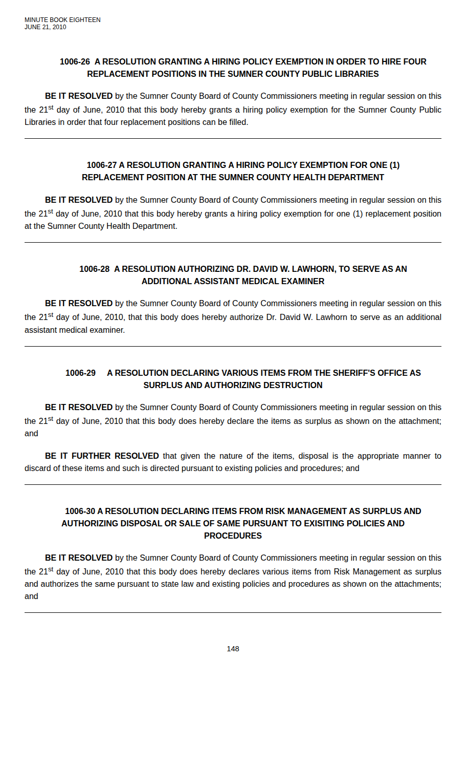MINUTE BOOK EIGHTEEN
JUNE 21, 2010
1006-26 A RESOLUTION GRANTING A HIRING POLICY EXEMPTION IN ORDER TO HIRE FOUR REPLACEMENT POSITIONS IN THE SUMNER COUNTY PUBLIC LIBRARIES
BE IT RESOLVED by the Sumner County Board of County Commissioners meeting in regular session on this the 21st day of June, 2010 that this body hereby grants a hiring policy exemption for the Sumner County Public Libraries in order that four replacement positions can be filled.
1006-27 A RESOLUTION GRANTING A HIRING POLICY EXEMPTION FOR ONE (1) REPLACEMENT POSITION AT THE SUMNER COUNTY HEALTH DEPARTMENT
BE IT RESOLVED by the Sumner County Board of County Commissioners meeting in regular session on this the 21st day of June, 2010 that this body hereby grants a hiring policy exemption for one (1) replacement position at the Sumner County Health Department.
1006-28 A RESOLUTION AUTHORIZING DR. DAVID W. LAWHORN, TO SERVE AS AN ADDITIONAL ASSISTANT MEDICAL EXAMINER
BE IT RESOLVED by the Sumner County Board of County Commissioners meeting in regular session on this the 21st day of June, 2010, that this body does hereby authorize Dr. David W. Lawhorn to serve as an additional assistant medical examiner.
1006-29 A RESOLUTION DECLARING VARIOUS ITEMS FROM THE SHERIFF'S OFFICE AS SURPLUS AND AUTHORIZING DESTRUCTION
BE IT RESOLVED by the Sumner County Board of County Commissioners meeting in regular session on this the 21st day of June, 2010 that this body does hereby declare the items as surplus as shown on the attachment; and
BE IT FURTHER RESOLVED that given the nature of the items, disposal is the appropriate manner to discard of these items and such is directed pursuant to existing policies and procedures; and
1006-30 A RESOLUTION DECLARING ITEMS FROM RISK MANAGEMENT AS SURPLUS AND AUTHORIZING DISPOSAL OR SALE OF SAME PURSUANT TO EXISITING POLICIES AND PROCEDURES
BE IT RESOLVED by the Sumner County Board of County Commissioners meeting in regular session on this the 21st day of June, 2010 that this body does hereby declares various items from Risk Management as surplus and authorizes the same pursuant to state law and existing policies and procedures as shown on the attachments; and
148